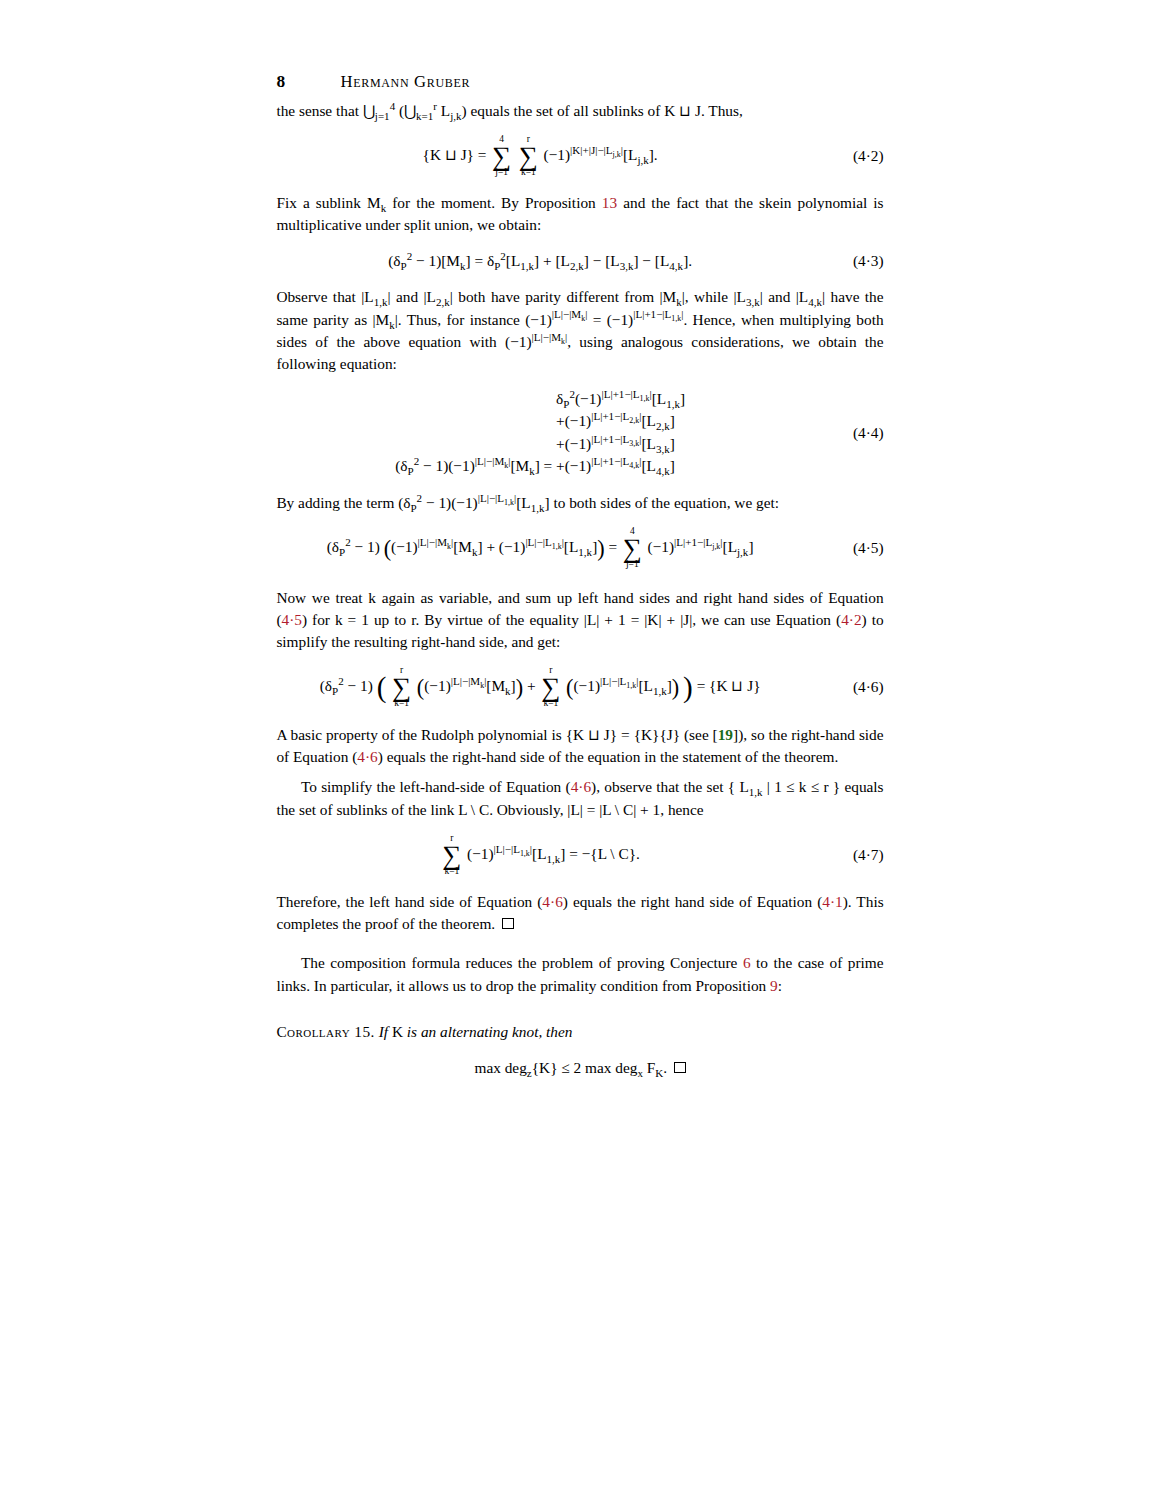8 Hermann Gruber
the sense that ⋃j=14 (⋃k=1r Lj,k) equals the set of all sublinks of K ⊔ J. Thus,
{K ⊔ J} = 4∑j=1 r∑k=1 (−1)|K|+|J|−|Lj,k|[Lj,k].
(4·2)
Fix a sublink Mk for the moment. By Proposition 13 and the fact that the skein polynomial is multiplicative under split union, we obtain:
(δP2 − 1)[Mk] = δP2[L1,k] + [L2,k] − [L3,k] − [L4,k].
(4·3)
Observe that |L1,k| and |L2,k| both have parity different from |Mk|, while |L3,k| and |L4,k| have the same parity as |Mk|. Thus, for instance (−1)|L|−|Mk| = (−1)|L|+1−|L1,k|. Hence, when multiplying both sides of the above equation with (−1)|L|−|Mk|, using analogous considerations, we obtain the following equation:
(δP2 − 1)(−1)|L|−|Mk|[Mk] = δP2(−1)|L|+1−|L1,k|[L1,k] +(−1)|L|+1−|L2,k|[L2,k] +(−1)|L|+1−|L3,k|[L3,k] +(−1)|L|+1−|L4,k|[L4,k]
(4·4)
By adding the term (δP2 − 1)(−1)|L|−|L1,k|[L1,k] to both sides of the equation, we get:
(δP2 − 1) ((−1)|L|−|Mk|[Mk] + (−1)|L|−|L1,k|[L1,k]) = 4∑j=1 (−1)|L|+1−|Lj,k|[Lj,k]
(4·5)
Now we treat k again as variable, and sum up left hand sides and right hand sides of Equation (4·5) for k = 1 up to r. By virtue of the equality |L| + 1 = |K| + |J|, we can use Equation (4·2) to simplify the resulting right-hand side, and get:
(δP2 − 1) ( r∑k=1 ((−1)|L|−|Mk|[Mk]) + r∑k=1 ((−1)|L|−|L1,k|[L1,k]) ) = {K ⊔ J}
(4·6)
A basic property of the Rudolph polynomial is {K ⊔ J} = {K}{J} (see [19]), so the right-hand side of Equation (4·6) equals the right-hand side of the equation in the statement of the theorem.
To simplify the left-hand-side of Equation (4·6), observe that the set { L1,k | 1 ≤ k ≤ r } equals the set of sublinks of the link L \ C. Obviously, |L| = |L \ C| + 1, hence
r∑k=1 (−1)|L|−|L1,k|[L1,k] = −{L \ C}.
(4·7)
Therefore, the left hand side of Equation (4·6) equals the right hand side of Equation (4·1). This completes the proof of the theorem.
The composition formula reduces the problem of proving Conjecture 6 to the case of prime links. In particular, it allows us to drop the primality condition from Proposition 9:
Corollary 15. If K is an alternating knot, then
max degz{K} ≤ 2 max degx FK.